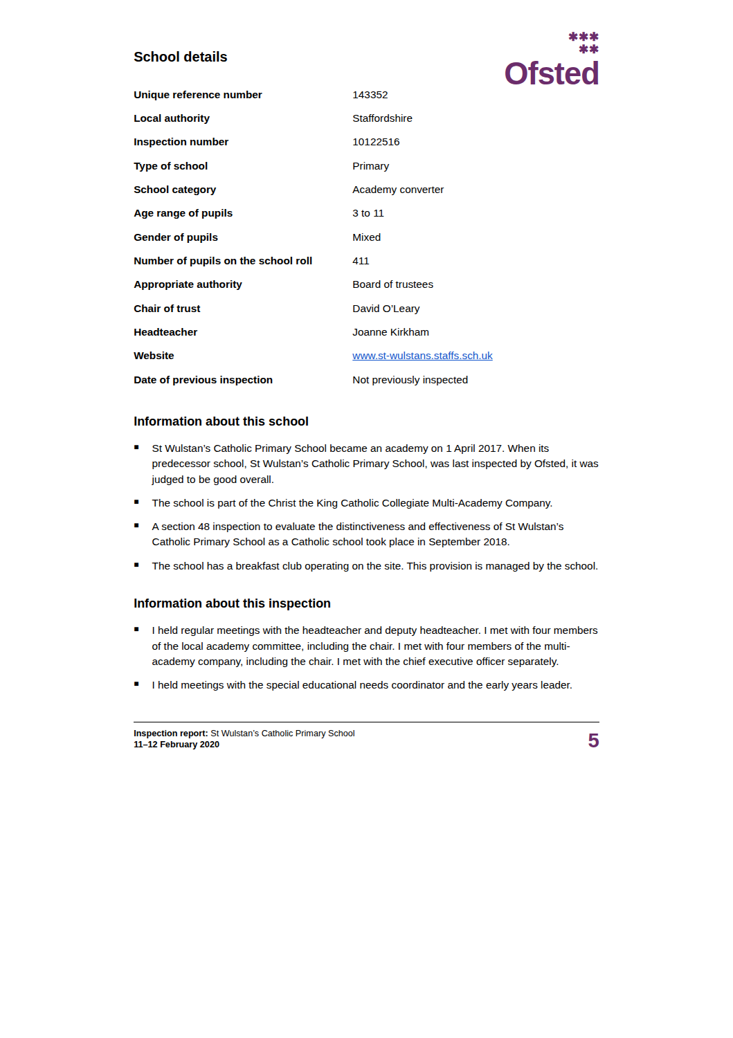✱✱✱
✱✱
Ofsted
School details
| Unique reference number | 143352 |
| Local authority | Staffordshire |
| Inspection number | 10122516 |
| Type of school | Primary |
| School category | Academy converter |
| Age range of pupils | 3 to 11 |
| Gender of pupils | Mixed |
| Number of pupils on the school roll | 411 |
| Appropriate authority | Board of trustees |
| Chair of trust | David O’Leary |
| Headteacher | Joanne Kirkham |
| Website | www.st-wulstans.staffs.sch.uk |
| Date of previous inspection | Not previously inspected |
Information about this school
St Wulstan’s Catholic Primary School became an academy on 1 April 2017. When its predecessor school, St Wulstan’s Catholic Primary School, was last inspected by Ofsted, it was judged to be good overall.
The school is part of the Christ the King Catholic Collegiate Multi-Academy Company.
A section 48 inspection to evaluate the distinctiveness and effectiveness of St Wulstan’s Catholic Primary School as a Catholic school took place in September 2018.
The school has a breakfast club operating on the site. This provision is managed by the school.
Information about this inspection
I held regular meetings with the headteacher and deputy headteacher. I met with four members of the local academy committee, including the chair. I met with four members of the multi-academy company, including the chair. I met with the chief executive officer separately.
I held meetings with the special educational needs coordinator and the early years leader.
Inspection report: St Wulstan’s Catholic Primary School
11–12 February 2020
5